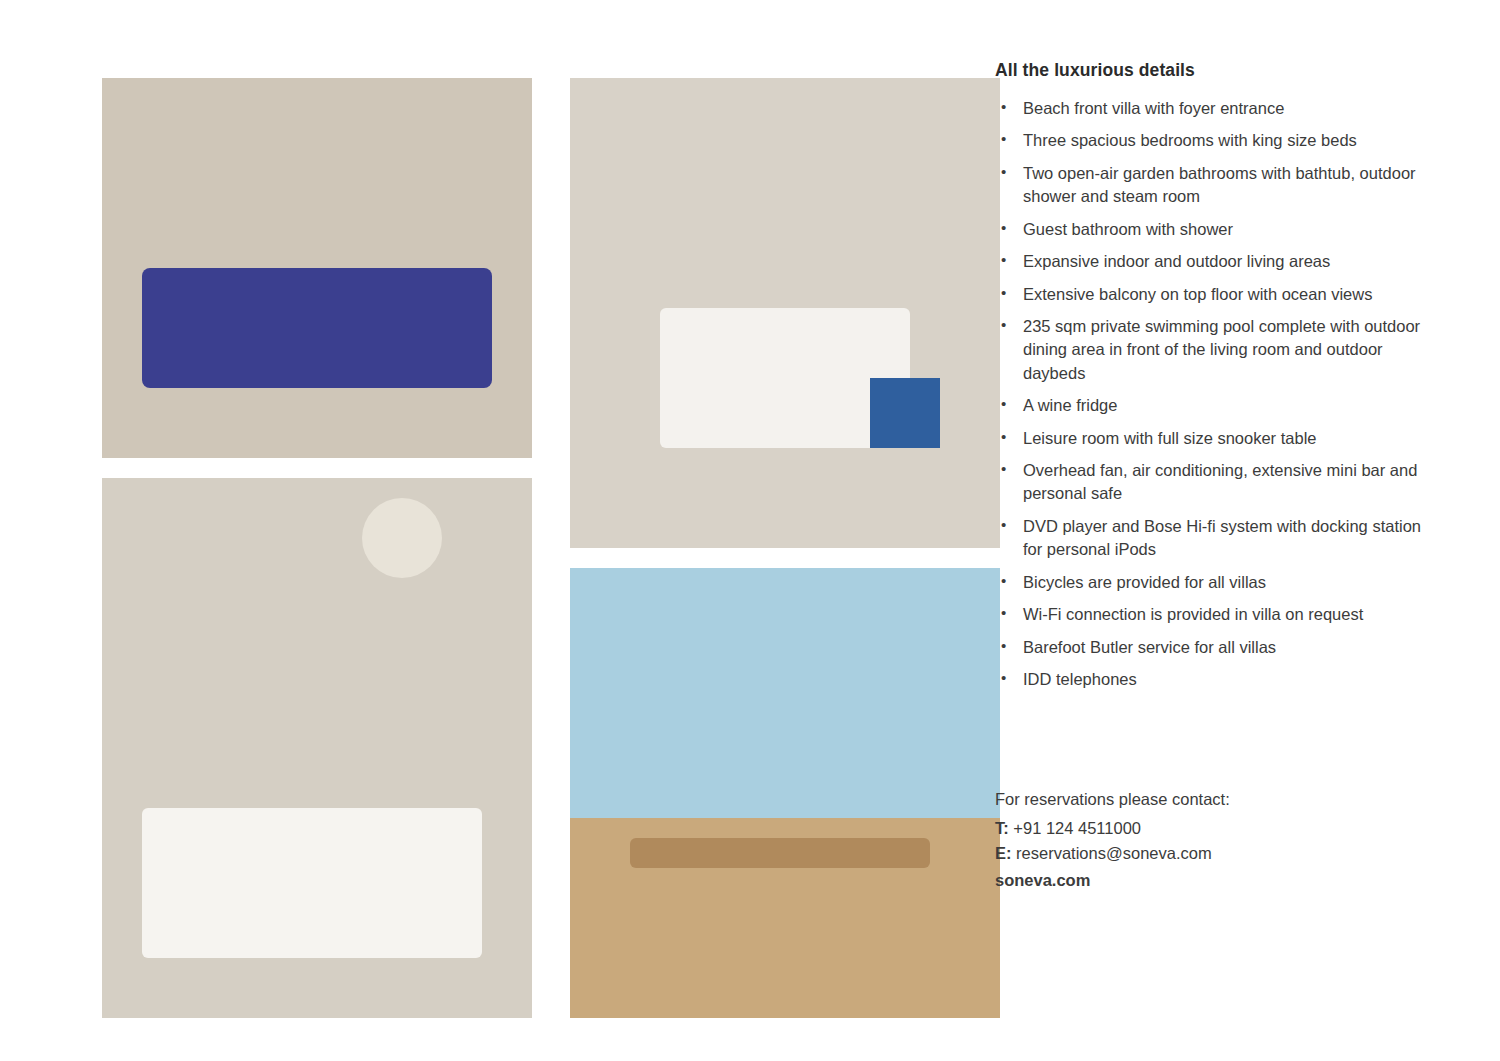All the luxurious details
Beach front villa with foyer entrance
Three spacious bedrooms with king size beds
Two open-air garden bathrooms with bathtub, outdoor shower and steam room
Guest bathroom with shower
Expansive indoor and outdoor living areas
Extensive balcony on top floor with ocean views
235 sqm private swimming pool complete with outdoor dining area in front of the living room and outdoor daybeds
A wine fridge
Leisure room with full size snooker table
Overhead fan, air conditioning, extensive mini bar and personal safe
DVD player and Bose Hi-fi system with docking station for personal iPods
Bicycles are provided for all villas
Wi-Fi connection is provided in villa on request
Barefoot Butler service for all villas
IDD telephones
For reservations please contact:
T: +91 124 4511000
E: reservations@soneva.com
soneva.com